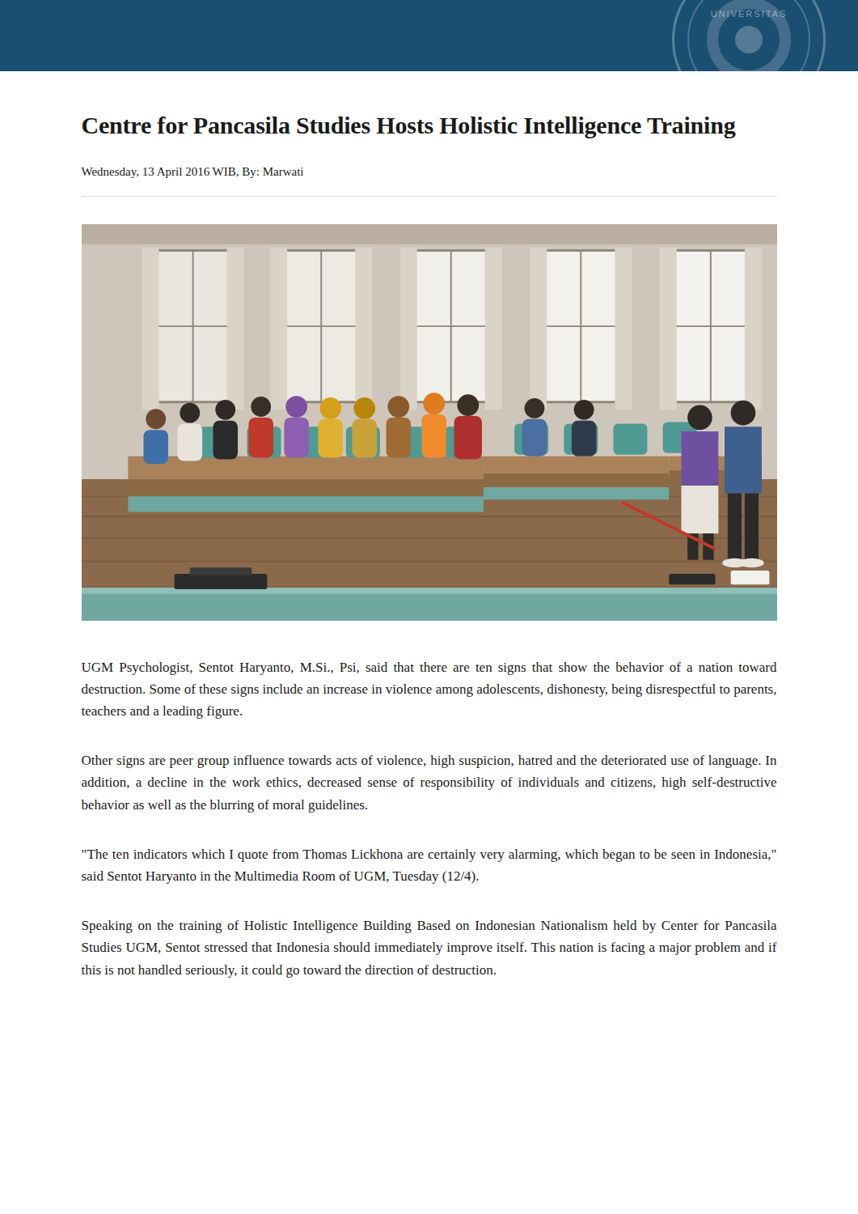UNIVERSITAS
Centre for Pancasila Studies Hosts Holistic Intelligence Training
Wednesday, 13 April 2016 WIB, By: Marwati
UGM Psychologist, Sentot Haryanto, M.Si., Psi, said that there are ten signs that show the behavior of a nation toward destruction. Some of these signs include an increase in violence among adolescents, dishonesty, being disrespectful to parents, teachers and a leading figure.
Other signs are peer group influence towards acts of violence, high suspicion, hatred and the deteriorated use of language. In addition, a decline in the work ethics, decreased sense of responsibility of individuals and citizens, high self-destructive behavior as well as the blurring of moral guidelines.
"The ten indicators which I quote from Thomas Lickhona are certainly very alarming, which began to be seen in Indonesia," said Sentot Haryanto in the Multimedia Room of UGM, Tuesday (12/4).
Speaking on the training of Holistic Intelligence Building Based on Indonesian Nationalism held by Center for Pancasila Studies UGM, Sentot stressed that Indonesia should immediately improve itself. This nation is facing a major problem and if this is not handled seriously, it could go toward the direction of destruction.